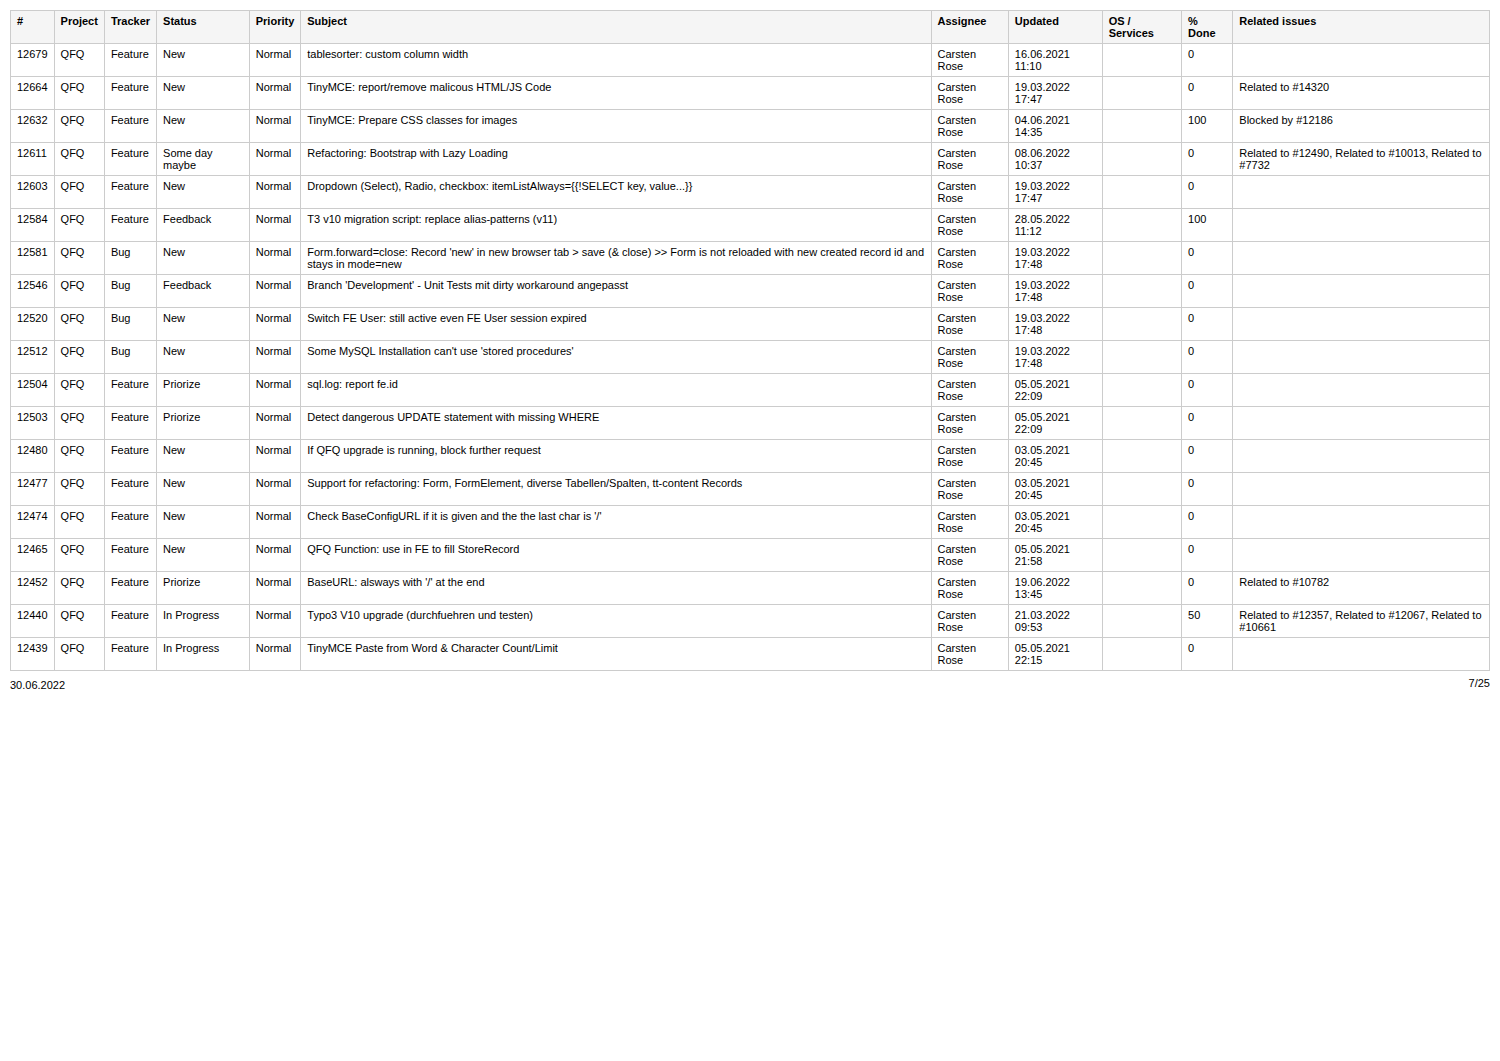| # | Project | Tracker | Status | Priority | Subject | Assignee | Updated | OS / Services | % Done | Related issues |
| --- | --- | --- | --- | --- | --- | --- | --- | --- | --- | --- |
| 12679 | QFQ | Feature | New | Normal | tablesorter: custom column width | Carsten Rose | 16.06.2021 11:10 | | 0 | |
| 12664 | QFQ | Feature | New | Normal | TinyMCE: report/remove malicous HTML/JS Code | Carsten Rose | 19.03.2022 17:47 | | 0 | Related to #14320 |
| 12632 | QFQ | Feature | New | Normal | TinyMCE: Prepare CSS classes for images | Carsten Rose | 04.06.2021 14:35 | | 100 | Blocked by #12186 |
| 12611 | QFQ | Feature | Some day maybe | Normal | Refactoring: Bootstrap with Lazy Loading | Carsten Rose | 08.06.2022 10:37 | | 0 | Related to #12490, Related to #10013, Related to #7732 |
| 12603 | QFQ | Feature | New | Normal | Dropdown (Select), Radio, checkbox: itemListAlways={{!SELECT key, value...}} | Carsten Rose | 19.03.2022 17:47 | | 0 | |
| 12584 | QFQ | Feature | Feedback | Normal | T3 v10 migration script: replace alias-patterns (v11) | Carsten Rose | 28.05.2022 11:12 | | 100 | |
| 12581 | QFQ | Bug | New | Normal | Form.forward=close: Record 'new' in new browser tab > save (& close) >> Form is not reloaded with new created record id and stays in mode=new | Carsten Rose | 19.03.2022 17:48 | | 0 | |
| 12546 | QFQ | Bug | Feedback | Normal | Branch 'Development' - Unit Tests mit dirty workaround angepasst | Carsten Rose | 19.03.2022 17:48 | | 0 | |
| 12520 | QFQ | Bug | New | Normal | Switch FE User: still active even FE User session expired | Carsten Rose | 19.03.2022 17:48 | | 0 | |
| 12512 | QFQ | Bug | New | Normal | Some MySQL Installation can't use 'stored procedures' | Carsten Rose | 19.03.2022 17:48 | | 0 | |
| 12504 | QFQ | Feature | Priorize | Normal | sql.log: report fe.id | Carsten Rose | 05.05.2021 22:09 | | 0 | |
| 12503 | QFQ | Feature | Priorize | Normal | Detect dangerous UPDATE statement with missing WHERE | Carsten Rose | 05.05.2021 22:09 | | 0 | |
| 12480 | QFQ | Feature | New | Normal | If QFQ upgrade is running, block further request | Carsten Rose | 03.05.2021 20:45 | | 0 | |
| 12477 | QFQ | Feature | New | Normal | Support for refactoring: Form, FormElement, diverse Tabellen/Spalten, tt-content Records | Carsten Rose | 03.05.2021 20:45 | | 0 | |
| 12474 | QFQ | Feature | New | Normal | Check BaseConfigURL if it is given and the the last char is '/' | Carsten Rose | 03.05.2021 20:45 | | 0 | |
| 12465 | QFQ | Feature | New | Normal | QFQ Function: use in FE to fill StoreRecord | Carsten Rose | 05.05.2021 21:58 | | 0 | |
| 12452 | QFQ | Feature | Priorize | Normal | BaseURL: alsways with '/' at the end | Carsten Rose | 19.06.2022 13:45 | | 0 | Related to #10782 |
| 12440 | QFQ | Feature | In Progress | Normal | Typo3 V10 upgrade (durchfuehren und testen) | Carsten Rose | 21.03.2022 09:53 | | 50 | Related to #12357, Related to #12067, Related to #10661 |
| 12439 | QFQ | Feature | In Progress | Normal | TinyMCE Paste from Word & Character Count/Limit | Carsten Rose | 05.05.2021 22:15 | | 0 | |
30.06.2022
7/25